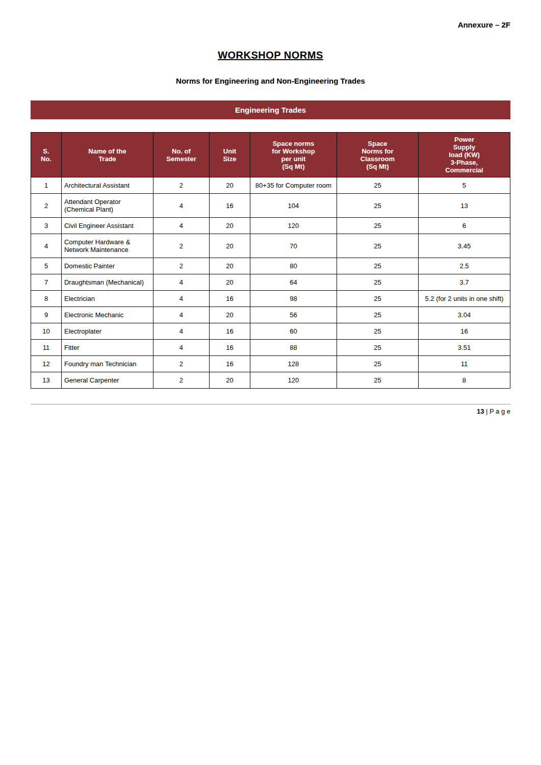Annexure – 2F
WORKSHOP NORMS
Norms for Engineering and Non-Engineering Trades
Engineering Trades
| S. No. | Name of the Trade | No. of Semester | Unit Size | Space norms for Workshop per unit (Sq Mt) | Space Norms for Classroom (Sq Mt) | Power Supply load (KW) 3-Phase, Commercial |
| --- | --- | --- | --- | --- | --- | --- |
| 1 | Architectural Assistant | 2 | 20 | 80+35 for Computer room | 25 | 5 |
| 2 | Attendant Operator (Chemical Plant) | 4 | 16 | 104 | 25 | 13 |
| 3 | Civil Engineer Assistant | 4 | 20 | 120 | 25 | 6 |
| 4 | Computer Hardware & Network Maintenance | 2 | 20 | 70 | 25 | 3.45 |
| 5 | Domestic Painter | 2 | 20 | 80 | 25 | 2.5 |
| 7 | Draughtsman (Mechanical) | 4 | 20 | 64 | 25 | 3.7 |
| 8 | Electrician | 4 | 16 | 98 | 25 | 5.2 (for 2 units in one shift) |
| 9 | Electronic Mechanic | 4 | 20 | 56 | 25 | 3.04 |
| 10 | Electroplater | 4 | 16 | 60 | 25 | 16 |
| 11 | Fitter | 4 | 16 | 88 | 25 | 3.51 |
| 12 | Foundry man Technician | 2 | 16 | 128 | 25 | 11 |
| 13 | General Carpenter | 2 | 20 | 120 | 25 | 8 |
13 | P a g e